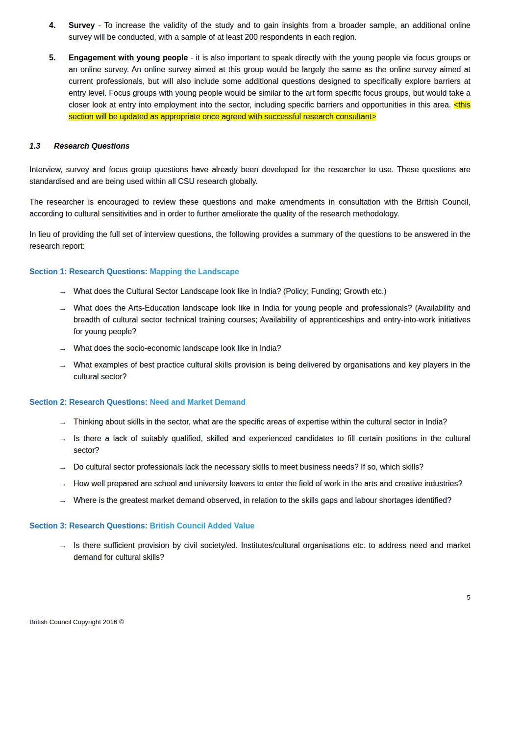4. Survey - To increase the validity of the study and to gain insights from a broader sample, an additional online survey will be conducted, with a sample of at least 200 respondents in each region.
5. Engagement with young people - it is also important to speak directly with the young people via focus groups or an online survey. An online survey aimed at this group would be largely the same as the online survey aimed at current professionals, but will also include some additional questions designed to specifically explore barriers at entry level. Focus groups with young people would be similar to the art form specific focus groups, but would take a closer look at entry into employment into the sector, including specific barriers and opportunities in this area. <this section will be updated as appropriate once agreed with successful research consultant>
1.3 Research Questions
Interview, survey and focus group questions have already been developed for the researcher to use. These questions are standardised and are being used within all CSU research globally.
The researcher is encouraged to review these questions and make amendments in consultation with the British Council, according to cultural sensitivities and in order to further ameliorate the quality of the research methodology.
In lieu of providing the full set of interview questions, the following provides a summary of the questions to be answered in the research report:
Section 1: Research Questions: Mapping the Landscape
What does the Cultural Sector Landscape look like in India? (Policy; Funding; Growth etc.)
What does the Arts-Education landscape look like in India for young people and professionals? (Availability and breadth of cultural sector technical training courses; Availability of apprenticeships and entry-into-work initiatives for young people?
What does the socio-economic landscape look like in India?
What examples of best practice cultural skills provision is being delivered by organisations and key players in the cultural sector?
Section 2: Research Questions: Need and Market Demand
Thinking about skills in the sector, what are the specific areas of expertise within the cultural sector in India?
Is there a lack of suitably qualified, skilled and experienced candidates to fill certain positions in the cultural sector?
Do cultural sector professionals lack the necessary skills to meet business needs? If so, which skills?
How well prepared are school and university leavers to enter the field of work in the arts and creative industries?
Where is the greatest market demand observed, in relation to the skills gaps and labour shortages identified?
Section 3: Research Questions: British Council Added Value
Is there sufficient provision by civil society/ed. Institutes/cultural organisations etc. to address need and market demand for cultural skills?
5
British Council Copyright 2016 ©